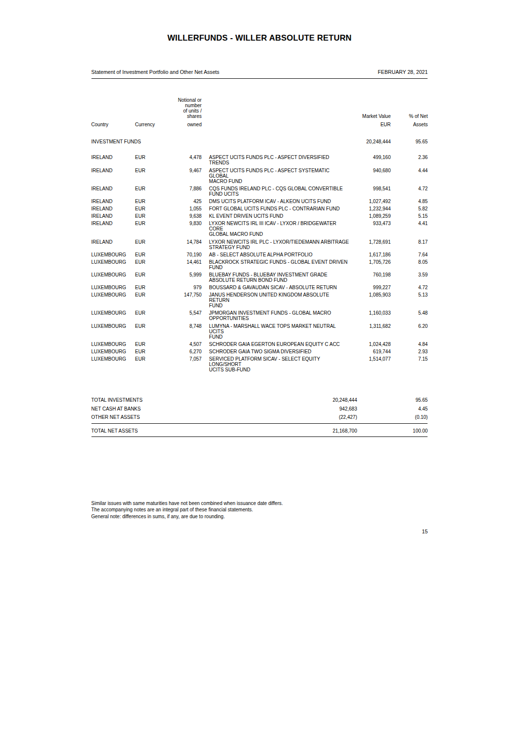WILLERFUNDS - WILLER ABSOLUTE RETURN
Statement of Investment Portfolio and Other Net Assets
FEBRUARY 28, 2021
| | | Notional or number of units / shares | | Market Value | % of Net |
| --- | --- | --- | --- | --- | --- |
| Country | Currency | owned | | EUR | Assets |
| INVESTMENT FUNDS | 20,248,444 | 95.65 |
| IRELAND | EUR | 4,478 | ASPECT UCITS FUNDS PLC - ASPECT DIVERSIFIED TRENDS | 499,160 | 2.36 |
| IRELAND | EUR | 9,467 | ASPECT UCITS FUNDS PLC - ASPECT SYSTEMATIC GLOBAL MACRO FUND | 940,680 | 4.44 |
| IRELAND | EUR | 7,886 | CQS FUNDS IRELAND PLC - CQS GLOBAL CONVERTIBLE FUND UCITS | 998,541 | 4.72 |
| IRELAND | EUR | 425 | DMS UCITS PLATFORM ICAV - ALKEON UCITS FUND | 1,027,492 | 4.85 |
| IRELAND | EUR | 1,055 | FORT GLOBAL UCITS FUNDS PLC - CONTRARIAN FUND | 1,232,944 | 5.82 |
| IRELAND | EUR | 9,638 | KL EVENT DRIVEN UCITS FUND | 1,089,259 | 5.15 |
| IRELAND | EUR | 9,830 | LYXOR NEWCITS IRL III ICAV - LYXOR / BRIDGEWATER CORE GLOBAL MACRO FUND | 933,473 | 4.41 |
| IRELAND | EUR | 14,784 | LYXOR NEWCITS IRL PLC - LYXOR/TIEDEMANN ARBITRAGE STRATEGY FUND | 1,728,691 | 8.17 |
| LUXEMBOURG | EUR | 70,190 | AB - SELECT ABSOLUTE ALPHA PORTFOLIO | 1,617,186 | 7.64 |
| LUXEMBOURG | EUR | 14,461 | BLACKROCK STRATEGIC FUNDS - GLOBAL EVENT DRIVEN FUND | 1,705,726 | 8.05 |
| LUXEMBOURG | EUR | 5,999 | BLUEBAY FUNDS - BLUEBAY INVESTMENT GRADE ABSOLUTE RETURN BOND FUND | 760,198 | 3.59 |
| LUXEMBOURG | EUR | 979 | BOUSSARD & GAVAUDAN SICAV - ABSOLUTE RETURN | 999,227 | 4.72 |
| LUXEMBOURG | EUR | 147,750 | JANUS HENDERSON UNITED KINGDOM ABSOLUTE RETURN FUND | 1,085,903 | 5.13 |
| LUXEMBOURG | EUR | 5,547 | JPMORGAN INVESTMENT FUNDS - GLOBAL MACRO OPPORTUNITIES | 1,160,033 | 5.48 |
| LUXEMBOURG | EUR | 8,748 | LUMYNA - MARSHALL WACE TOPS MARKET NEUTRAL UCITS FUND | 1,311,682 | 6.20 |
| LUXEMBOURG | EUR | 4,507 | SCHRODER GAIA EGERTON EUROPEAN EQUITY C ACC | 1,024,428 | 4.84 |
| LUXEMBOURG | EUR | 6,270 | SCHRODER GAIA TWO SIGMA DIVERSIFIED | 619,744 | 2.93 |
| LUXEMBOURG | EUR | 7,057 | SERVICED PLATFORM SICAV - SELECT EQUITY LONG/SHORT UCITS SUB-FUND | 1,514,077 | 7.15 |
| TOTAL INVESTMENTS | 20,248,444 | 95.65 |
| NET CASH AT BANKS | 942,683 | 4.45 |
| OTHER NET ASSETS | (22,427) | (0.10) |
| TOTAL NET ASSETS | 21,168,700 | 100.00 |
Similar issues with same maturities have not been combined when issuance date differs.
The accompanying notes are an integral part of these financial statements.
General note: differences in sums, if any, are due to rounding.
15